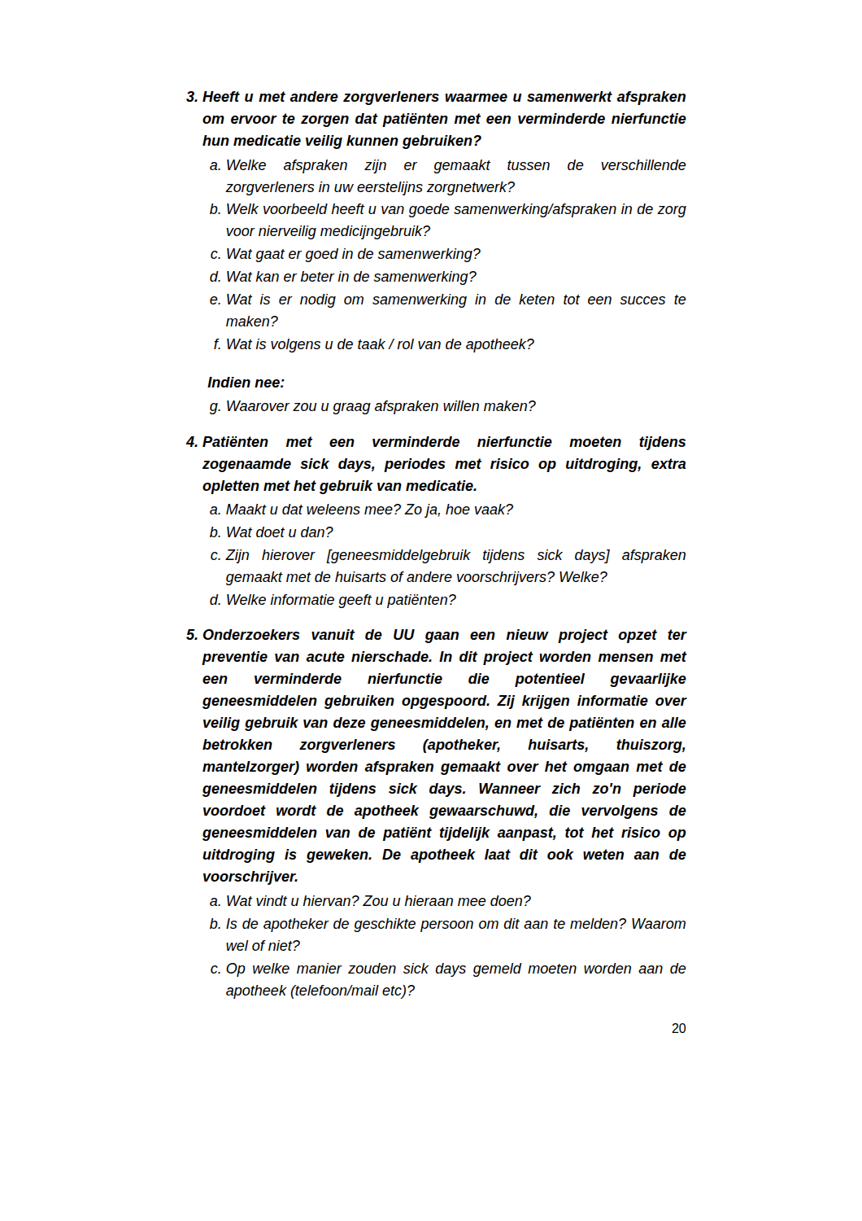Heeft u met andere zorgverleners waarmee u samenwerkt afspraken om ervoor te zorgen dat patiënten met een verminderde nierfunctie hun medicatie veilig kunnen gebruiken?
Welke afspraken zijn er gemaakt tussen de verschillende zorgverleners in uw eerstelijns zorgnetwerk?
Welk voorbeeld heeft u van goede samenwerking/afspraken in de zorg voor nierveilig medicijngebruik?
Wat gaat er goed in de samenwerking?
Wat kan er beter in de samenwerking?
Wat is er nodig om samenwerking in de keten tot een succes te maken?
Wat is volgens u de taak / rol van de apotheek?
Indien nee:
Waarover zou u graag afspraken willen maken?
Patiënten met een verminderde nierfunctie moeten tijdens zogenaamde sick days, periodes met risico op uitdroging, extra opletten met het gebruik van medicatie.
Maakt u dat weleens mee? Zo ja, hoe vaak?
Wat doet u dan?
Zijn hierover [geneesmiddelgebruik tijdens sick days] afspraken gemaakt met de huisarts of andere voorschrijvers? Welke?
Welke informatie geeft u patiënten?
Onderzoekers vanuit de UU gaan een nieuw project opzet ter preventie van acute nierschade. In dit project worden mensen met een verminderde nierfunctie die potentieel gevaarlijke geneesmiddelen gebruiken opgespoord. Zij krijgen informatie over veilig gebruik van deze geneesmiddelen, en met de patiënten en alle betrokken zorgverleners (apotheker, huisarts, thuiszorg, mantelzorger) worden afspraken gemaakt over het omgaan met de geneesmiddelen tijdens sick days. Wanneer zich zo'n periode voordoet wordt de apotheek gewaarschuwd, die vervolgens de geneesmiddelen van de patiënt tijdelijk aanpast, tot het risico op uitdroging is geweken. De apotheek laat dit ook weten aan de voorschrijver.
Wat vindt u hiervan? Zou u hieraan mee doen?
Is de apotheker de geschikte persoon om dit aan te melden? Waarom wel of niet?
Op welke manier zouden sick days gemeld moeten worden aan de apotheek (telefoon/mail etc)?
20